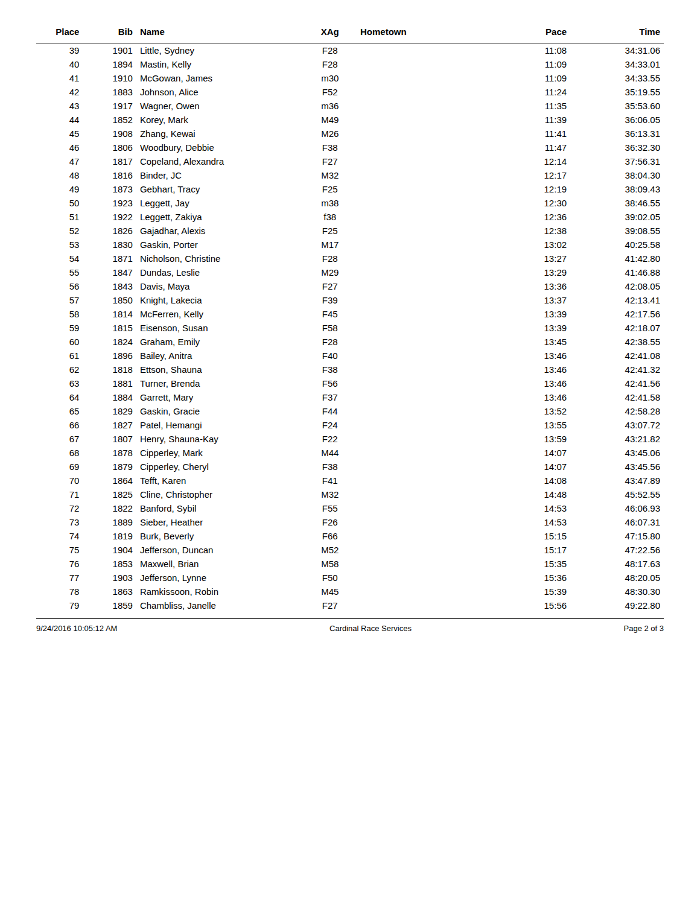| Place | Bib | Name | XAg | Hometown | Pace | Time |
| --- | --- | --- | --- | --- | --- | --- |
| 39 | 1901 | Little, Sydney | F28 | | 11:08 | 34:31.06 |
| 40 | 1894 | Mastin, Kelly | F28 | | 11:09 | 34:33.01 |
| 41 | 1910 | McGowan, James | m30 | | 11:09 | 34:33.55 |
| 42 | 1883 | Johnson, Alice | F52 | | 11:24 | 35:19.55 |
| 43 | 1917 | Wagner, Owen | m36 | | 11:35 | 35:53.60 |
| 44 | 1852 | Korey, Mark | M49 | | 11:39 | 36:06.05 |
| 45 | 1908 | Zhang, Kewai | M26 | | 11:41 | 36:13.31 |
| 46 | 1806 | Woodbury, Debbie | F38 | | 11:47 | 36:32.30 |
| 47 | 1817 | Copeland, Alexandra | F27 | | 12:14 | 37:56.31 |
| 48 | 1816 | Binder, JC | M32 | | 12:17 | 38:04.30 |
| 49 | 1873 | Gebhart, Tracy | F25 | | 12:19 | 38:09.43 |
| 50 | 1923 | Leggett, Jay | m38 | | 12:30 | 38:46.55 |
| 51 | 1922 | Leggett, Zakiya | f38 | | 12:36 | 39:02.05 |
| 52 | 1826 | Gajadhar, Alexis | F25 | | 12:38 | 39:08.55 |
| 53 | 1830 | Gaskin, Porter | M17 | | 13:02 | 40:25.58 |
| 54 | 1871 | Nicholson, Christine | F28 | | 13:27 | 41:42.80 |
| 55 | 1847 | Dundas, Leslie | M29 | | 13:29 | 41:46.88 |
| 56 | 1843 | Davis, Maya | F27 | | 13:36 | 42:08.05 |
| 57 | 1850 | Knight, Lakecia | F39 | | 13:37 | 42:13.41 |
| 58 | 1814 | McFerren, Kelly | F45 | | 13:39 | 42:17.56 |
| 59 | 1815 | Eisenson, Susan | F58 | | 13:39 | 42:18.07 |
| 60 | 1824 | Graham, Emily | F28 | | 13:45 | 42:38.55 |
| 61 | 1896 | Bailey, Anitra | F40 | | 13:46 | 42:41.08 |
| 62 | 1818 | Ettson, Shauna | F38 | | 13:46 | 42:41.32 |
| 63 | 1881 | Turner, Brenda | F56 | | 13:46 | 42:41.56 |
| 64 | 1884 | Garrett, Mary | F37 | | 13:46 | 42:41.58 |
| 65 | 1829 | Gaskin, Gracie | F44 | | 13:52 | 42:58.28 |
| 66 | 1827 | Patel, Hemangi | F24 | | 13:55 | 43:07.72 |
| 67 | 1807 | Henry, Shauna-Kay | F22 | | 13:59 | 43:21.82 |
| 68 | 1878 | Cipperley, Mark | M44 | | 14:07 | 43:45.06 |
| 69 | 1879 | Cipperley, Cheryl | F38 | | 14:07 | 43:45.56 |
| 70 | 1864 | Tefft, Karen | F41 | | 14:08 | 43:47.89 |
| 71 | 1825 | Cline, Christopher | M32 | | 14:48 | 45:52.55 |
| 72 | 1822 | Banford, Sybil | F55 | | 14:53 | 46:06.93 |
| 73 | 1889 | Sieber, Heather | F26 | | 14:53 | 46:07.31 |
| 74 | 1819 | Burk, Beverly | F66 | | 15:15 | 47:15.80 |
| 75 | 1904 | Jefferson, Duncan | M52 | | 15:17 | 47:22.56 |
| 76 | 1853 | Maxwell, Brian | M58 | | 15:35 | 48:17.63 |
| 77 | 1903 | Jefferson, Lynne | F50 | | 15:36 | 48:20.05 |
| 78 | 1863 | Ramkissoon, Robin | M45 | | 15:39 | 48:30.30 |
| 79 | 1859 | Chambliss, Janelle | F27 | | 15:56 | 49:22.80 |
9/24/2016 10:05:12 AM
Cardinal Race Services
Page 2 of 3